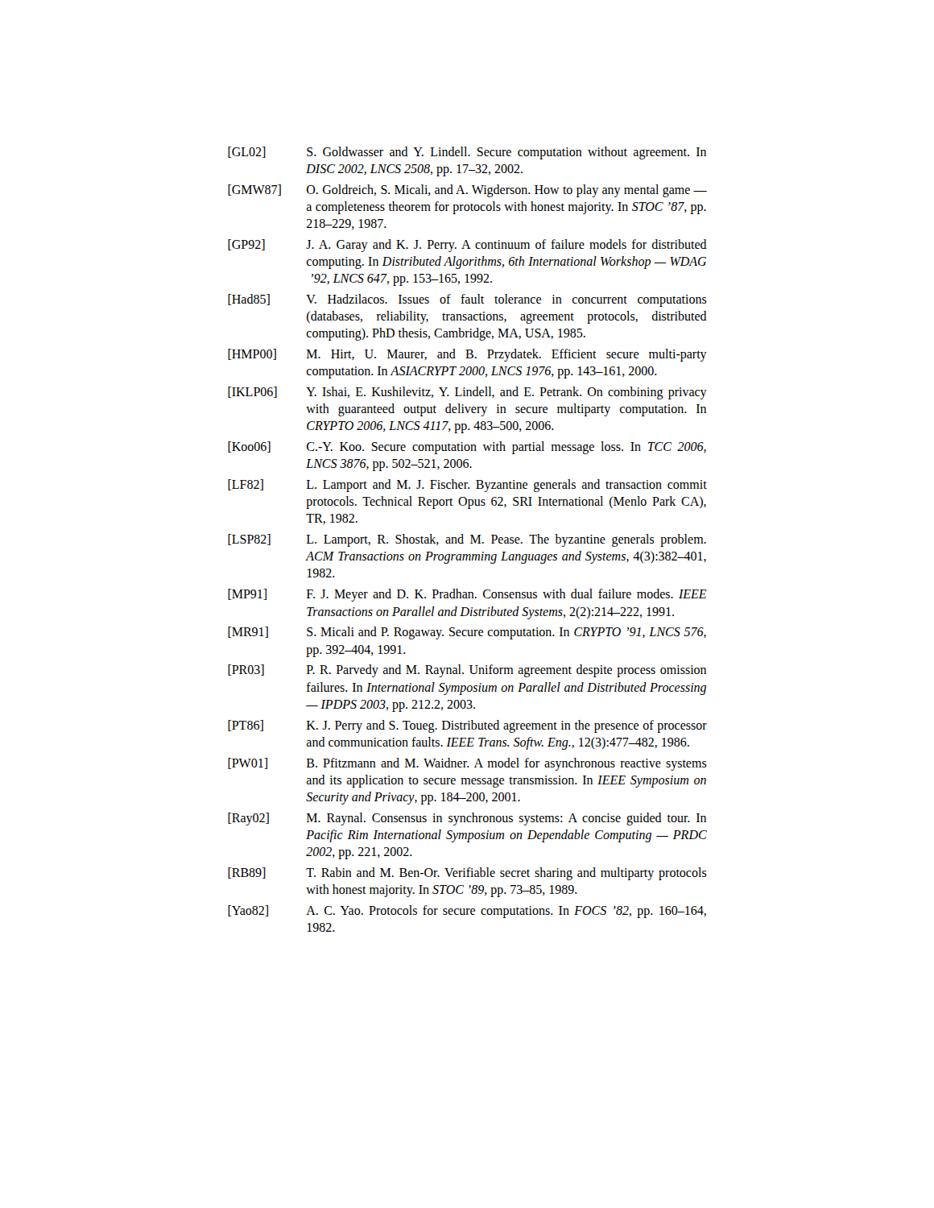[GL02]
S. Goldwasser and Y. Lindell. Secure computation without agreement. In DISC 2002, LNCS 2508, pp. 17–32, 2002.
[GMW87]
O. Goldreich, S. Micali, and A. Wigderson. How to play any mental game — a completeness theorem for protocols with honest majority. In STOC ’87, pp. 218–229, 1987.
[GP92]
J. A. Garay and K. J. Perry. A continuum of failure models for distributed computing. In Distributed Algorithms, 6th International Workshop — WDAG ’92, LNCS 647, pp. 153–165, 1992.
[Had85]
V. Hadzilacos. Issues of fault tolerance in concurrent computations (databases, reliability, transactions, agreement protocols, distributed computing). PhD thesis, Cambridge, MA, USA, 1985.
[HMP00]
M. Hirt, U. Maurer, and B. Przydatek. Efficient secure multi-party computation. In ASIACRYPT 2000, LNCS 1976, pp. 143–161, 2000.
[IKLP06]
Y. Ishai, E. Kushilevitz, Y. Lindell, and E. Petrank. On combining privacy with guaranteed output delivery in secure multiparty computation. In CRYPTO 2006, LNCS 4117, pp. 483–500, 2006.
[Koo06]
C.-Y. Koo. Secure computation with partial message loss. In TCC 2006, LNCS 3876, pp. 502–521, 2006.
[LF82]
L. Lamport and M. J. Fischer. Byzantine generals and transaction commit protocols. Technical Report Opus 62, SRI International (Menlo Park CA), TR, 1982.
[LSP82]
L. Lamport, R. Shostak, and M. Pease. The byzantine generals problem. ACM Transactions on Programming Languages and Systems, 4(3):382–401, 1982.
[MP91]
F. J. Meyer and D. K. Pradhan. Consensus with dual failure modes. IEEE Transactions on Parallel and Distributed Systems, 2(2):214–222, 1991.
[MR91]
S. Micali and P. Rogaway. Secure computation. In CRYPTO ’91, LNCS 576, pp. 392–404, 1991.
[PR03]
P. R. Parvedy and M. Raynal. Uniform agreement despite process omission failures. In International Symposium on Parallel and Distributed Processing — IPDPS 2003, pp. 212.2, 2003.
[PT86]
K. J. Perry and S. Toueg. Distributed agreement in the presence of processor and communication faults. IEEE Trans. Softw. Eng., 12(3):477–482, 1986.
[PW01]
B. Pfitzmann and M. Waidner. A model for asynchronous reactive systems and its application to secure message transmission. In IEEE Symposium on Security and Privacy, pp. 184–200, 2001.
[Ray02]
M. Raynal. Consensus in synchronous systems: A concise guided tour. In Pacific Rim International Symposium on Dependable Computing — PRDC 2002, pp. 221, 2002.
[RB89]
T. Rabin and M. Ben-Or. Verifiable secret sharing and multiparty protocols with honest majority. In STOC ’89, pp. 73–85, 1989.
[Yao82]
A. C. Yao. Protocols for secure computations. In FOCS ’82, pp. 160–164, 1982.